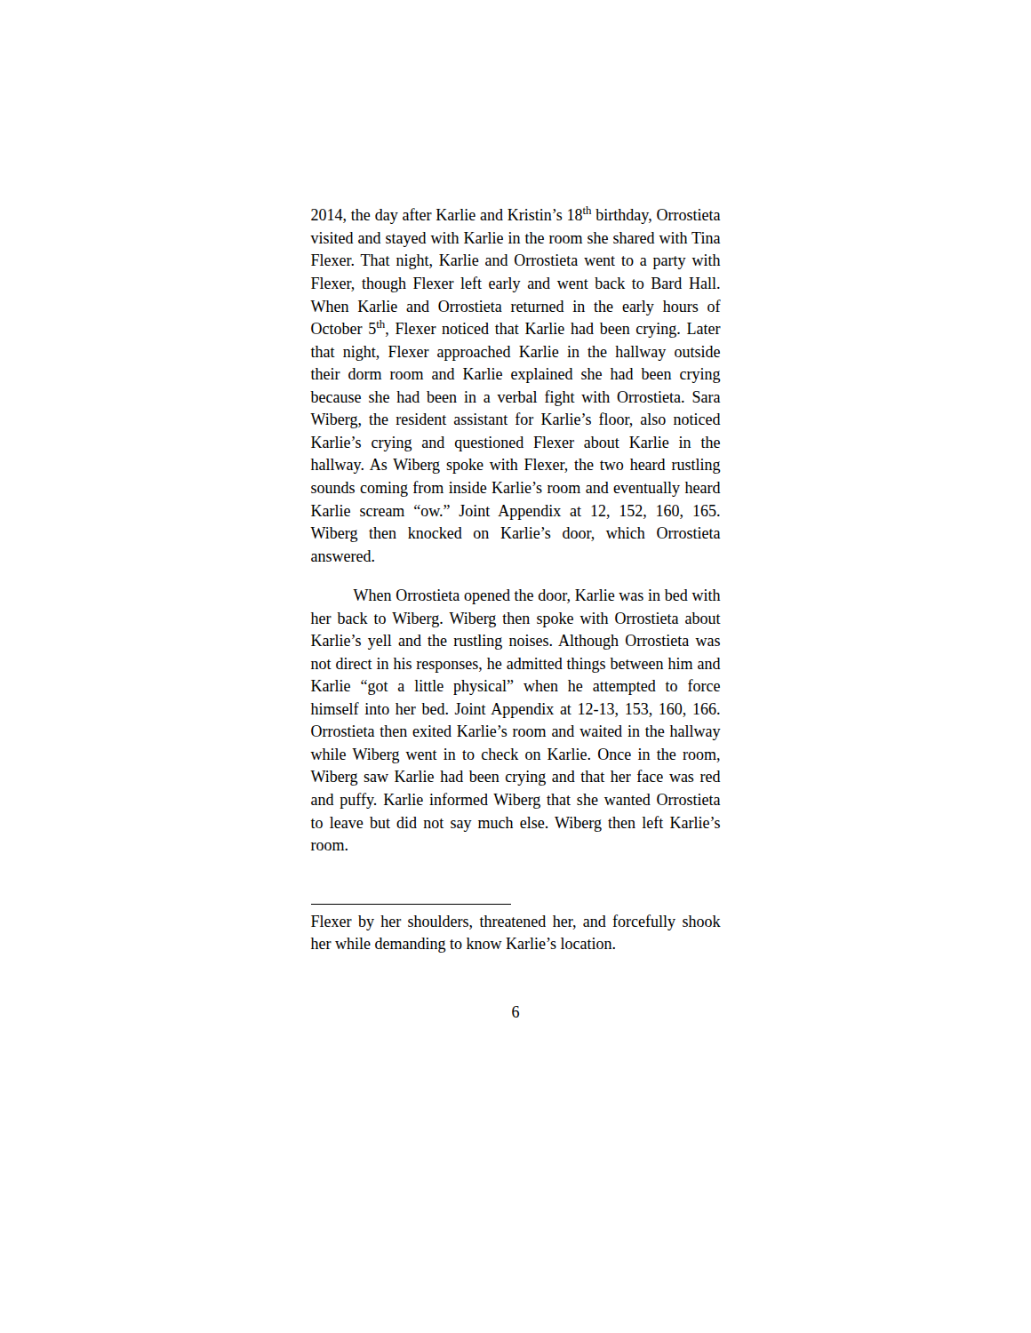2014, the day after Karlie and Kristin’s 18th birthday, Orrostieta visited and stayed with Karlie in the room she shared with Tina Flexer. That night, Karlie and Orrostieta went to a party with Flexer, though Flexer left early and went back to Bard Hall. When Karlie and Orrostieta returned in the early hours of October 5th, Flexer noticed that Karlie had been crying. Later that night, Flexer approached Karlie in the hallway outside their dorm room and Karlie explained she had been crying because she had been in a verbal fight with Orrostieta. Sara Wiberg, the resident assistant for Karlie’s floor, also noticed Karlie’s crying and questioned Flexer about Karlie in the hallway. As Wiberg spoke with Flexer, the two heard rustling sounds coming from inside Karlie’s room and eventually heard Karlie scream “ow.” Joint Appendix at 12, 152, 160, 165. Wiberg then knocked on Karlie’s door, which Orrostieta answered.
When Orrostieta opened the door, Karlie was in bed with her back to Wiberg. Wiberg then spoke with Orrostieta about Karlie’s yell and the rustling noises. Although Orrostieta was not direct in his responses, he admitted things between him and Karlie “got a little physical” when he attempted to force himself into her bed. Joint Appendix at 12-13, 153, 160, 166. Orrostieta then exited Karlie’s room and waited in the hallway while Wiberg went in to check on Karlie. Once in the room, Wiberg saw Karlie had been crying and that her face was red and puffy. Karlie informed Wiberg that she wanted Orrostieta to leave but did not say much else. Wiberg then left Karlie’s room.
Flexer by her shoulders, threatened her, and forcefully shook her while demanding to know Karlie’s location.
6